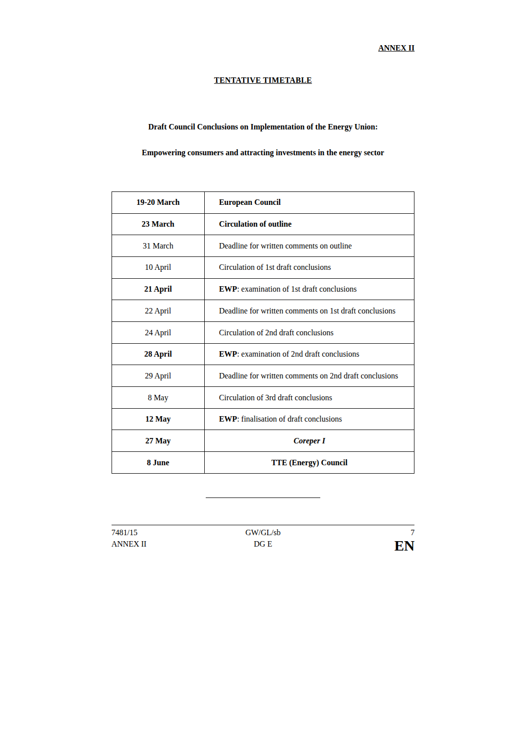ANNEX II
TENTATIVE TIMETABLE
Draft Council Conclusions on Implementation of the Energy Union:
Empowering consumers and attracting investments in the energy sector
| 19-20 March | European Council |
| 23 March | Circulation of outline |
| 31 March | Deadline for written comments on outline |
| 10 April | Circulation of 1st draft conclusions |
| 21 April | EWP : examination of 1st draft conclusions |
| 22 April | Deadline for written comments on 1st draft conclusions |
| 24 April | Circulation of 2nd draft conclusions |
| 28 April | EWP : examination of 2nd draft conclusions |
| 29 April | Deadline for written comments on 2nd draft conclusions |
| 8 May | Circulation of 3rd draft conclusions |
| 12 May | EWP : finalisation of draft conclusions |
| 27 May | Coreper I |
| 8 June | TTE (Energy) Council |
7481/15
GW/GL/sb
7
ANNEX II
DG E
EN